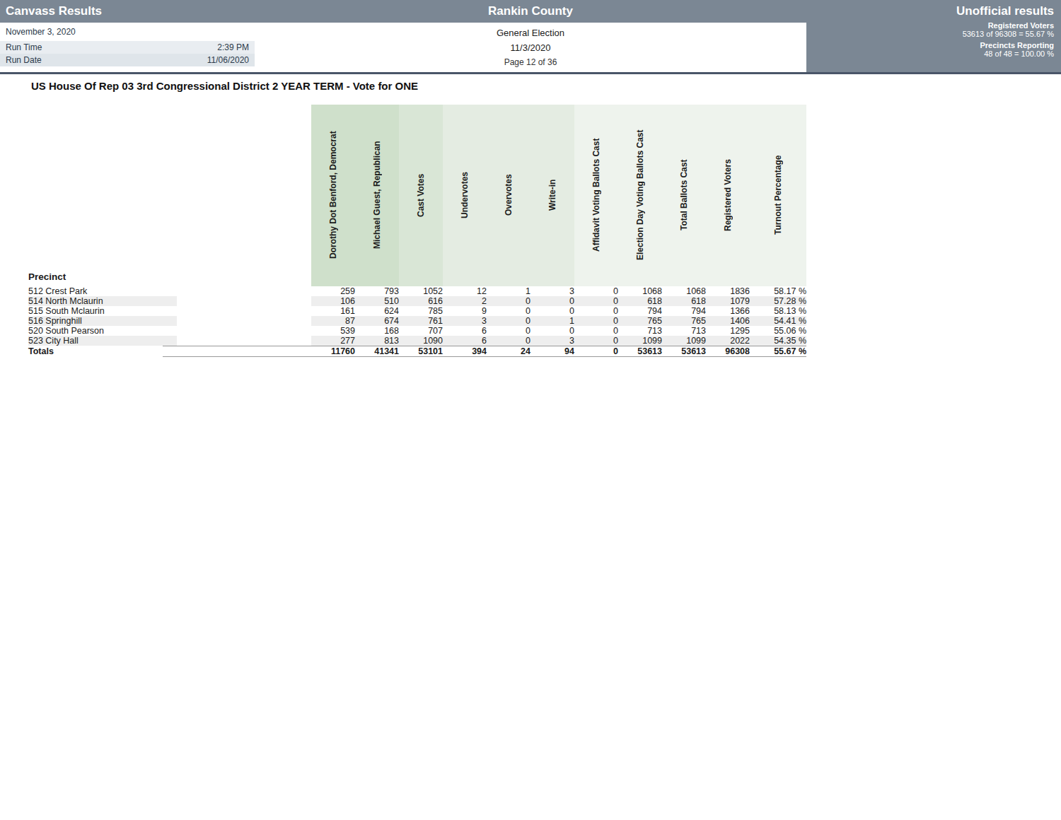Canvass Results
November 3, 2020
Run Time 2:39 PM
Run Date 11/06/2020
Rankin County
General Election
11/3/2020
Page 12 of 36
Unofficial results
Registered Voters
53613 of 96308 = 55.67 %
Precincts Reporting
48 of 48 = 100.00 %
US House Of Rep 03 3rd Congressional District 2 YEAR TERM - Vote for ONE
| Precinct | Dorothy Dot Benford, Democrat | Michael Guest, Republican | Cast Votes | Undervotes | Overvotes | Write-in | Affidavit Voting Ballots Cast | Election Day Voting Ballots Cast | Total Ballots Cast | Registered Voters | Turnout Percentage |
| --- | --- | --- | --- | --- | --- | --- | --- | --- | --- | --- | --- |
| 512 Crest Park | 259 | 793 | 1052 | 12 | 1 | 3 | 0 | 1068 | 1068 | 1836 | 58.17 % |
| 514 North Mclaurin | 106 | 510 | 616 | 2 | 0 | 0 | 0 | 618 | 618 | 1079 | 57.28 % |
| 515 South Mclaurin | 161 | 624 | 785 | 9 | 0 | 0 | 0 | 794 | 794 | 1366 | 58.13 % |
| 516 Springhill | 87 | 674 | 761 | 3 | 0 | 1 | 0 | 765 | 765 | 1406 | 54.41 % |
| 520 South Pearson | 539 | 168 | 707 | 6 | 0 | 0 | 0 | 713 | 713 | 1295 | 55.06 % |
| 523 City Hall | 277 | 813 | 1090 | 6 | 0 | 3 | 0 | 1099 | 1099 | 2022 | 54.35 % |
| Totals | 11760 | 41341 | 53101 | 394 | 24 | 94 | 0 | 53613 | 53613 | 96308 | 55.67 % |